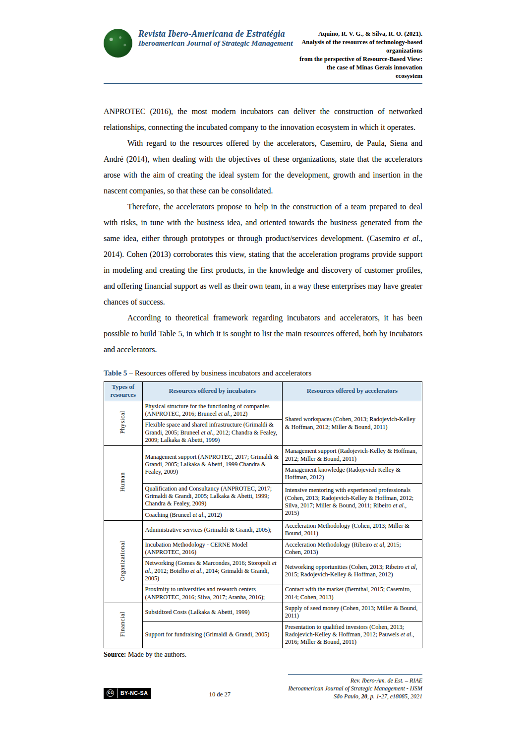Revista Ibero-Americana de Estratégia
Iberoamerican Journal of Strategic Management
Aquino, R. V. G., & Silva, R. O. (2021). Analysis of the resources of technology-based organizations
from the perspective of Resource-Based View: the case of Minas Gerais innovation ecosystem
ANPROTEC (2016), the most modern incubators can deliver the construction of networked relationships, connecting the incubated company to the innovation ecosystem in which it operates.
With regard to the resources offered by the accelerators, Casemiro, de Paula, Siena and André (2014), when dealing with the objectives of these organizations, state that the accelerators arose with the aim of creating the ideal system for the development, growth and insertion in the nascent companies, so that these can be consolidated.
Therefore, the accelerators propose to help in the construction of a team prepared to deal with risks, in tune with the business idea, and oriented towards the business generated from the same idea, either through prototypes or through product/services development. (Casemiro et al., 2014). Cohen (2013) corroborates this view, stating that the acceleration programs provide support in modeling and creating the first products, in the knowledge and discovery of customer profiles, and offering financial support as well as their own team, in a way these enterprises may have greater chances of success.
According to theoretical framework regarding incubators and accelerators, it has been possible to build Table 5, in which it is sought to list the main resources offered, both by incubators and accelerators.
Table 5 – Resources offered by business incubators and accelerators
| Types of resources | Resources offered by incubators | Resources offered by accelerators |
| --- | --- | --- |
| Physical | Physical structure for the functioning of companies (ANPROTEC, 2016; Bruneel et al ., 2012) | Shared workspaces (Cohen, 2013; Radojevich-Kelley & Hoffman, 2012; Miller & Bound, 2011) |
| Flexible space and shared infrastructure (Grimaldi & Grandi, 2005; Bruneel et al ., 2012; Chandra & Fealey, 2009; Lalkaka & Abetti, 1999) |
| Human | Management support (ANPROTEC, 2017; Grimaldi & Grandi, 2005; Lalkaka & Abetti, 1999 Chandra & Fealey, 2009) | Management support (Radojevich-Kelley & Hoffman, 2012; Miller & Bound, 2011) |
| Management knowledge (Radojevich-Kelley & Hoffman, 2012) |
| Qualification and Consultancy (ANPROTEC, 2017; Grimaldi & Grandi, 2005; Lalkaka & Abetti, 1999; Chandra & Fealey, 2009) | Intensive mentoring with experienced professionals (Cohen, 2013; Radojevich-Kelley & Hoffman, 2012; Silva, 2017; Miller & Bound, 2011; Ribeiro et al ., 2015) |
| Coaching (Bruneel et al ., 2012) |
| Organizational | Administrative services (Grimaldi & Grandi, 2005); | Acceleration Methodology (Cohen, 2013; Miller & Bound, 2011) |
| Incubation Methodology - CERNE Model (ANPROTEC, 2016) | Acceleration Methodology (Ribeiro et al , 2015; Cohen, 2013) |
| Networking (Gomes & Marcondes, 2016; Storopoli et al ., 2012; Botelho et al ., 2014; Grimaldi & Grandi, 2005) | Networking opportunities (Cohen, 2013; Ribeiro et al , 2015; Radojevich-Kelley & Hoffman, 2012) |
| Proximity to universities and research centers (ANPROTEC, 2016; Silva, 2017; Aranha, 2016); | Contact with the market (Bernthal, 2015; Casemiro, 2014; Cohen, 2013) |
| Financial | Subsidized Costs (Lalkaka & Abetti, 1999) | Supply of seed money (Cohen, 2013; Miller & Bound, 2011) |
| Support for fundraising (Grimaldi & Grandi, 2005) | Presentation to qualified investors (Cohen, 2013; Radojevich-Kelley & Hoffman, 2012; Pauwels et al ., 2016; Miller & Bound, 2011) |
Source: Made by the authors.
BY-NC-SA
10 de 27
Rev. Ibero-Am. de Est. – RIAE
Iberoamerican Journal of Strategic Management - IJSM
São Paulo, 20, p. 1-27, e18085, 2021